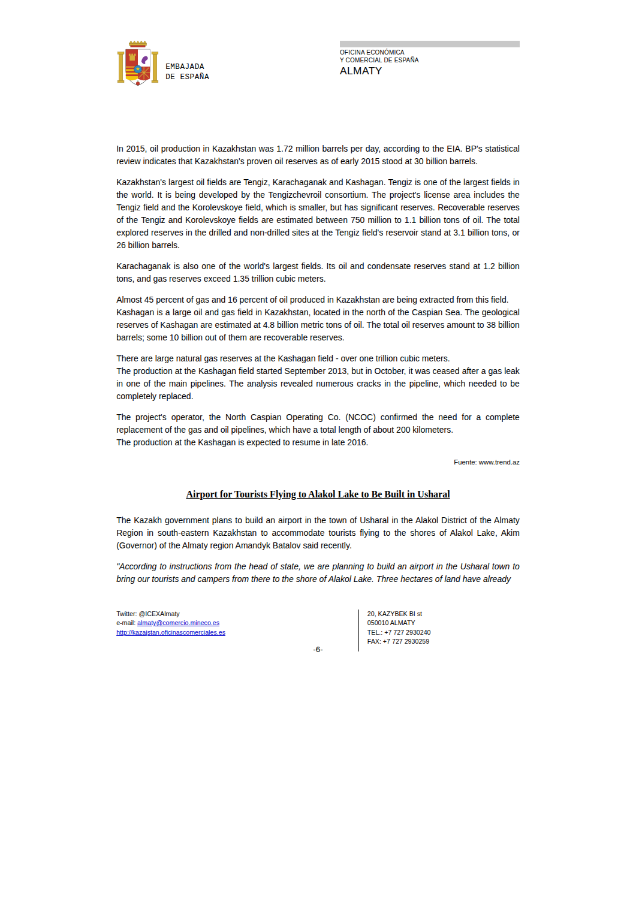EMBAJADA
DE ESPAÑA
OFICINA ECONÓMICA
Y COMERCIAL DE ESPAÑA
ALMATY
In 2015, oil production in Kazakhstan was 1.72 million barrels per day, according to the EIA. BP's statistical review indicates that Kazakhstan's proven oil reserves as of early 2015 stood at 30 billion barrels.
Kazakhstan's largest oil fields are Tengiz, Karachaganak and Kashagan. Tengiz is one of the largest fields in the world. It is being developed by the Tengizchevroil consortium. The project's license area includes the Tengiz field and the Korolevskoye field, which is smaller, but has significant reserves. Recoverable reserves of the Tengiz and Korolevskoye fields are estimated between 750 million to 1.1 billion tons of oil. The total explored reserves in the drilled and non-drilled sites at the Tengiz field's reservoir stand at 3.1 billion tons, or 26 billion barrels.
Karachaganak is also one of the world's largest fields. Its oil and condensate reserves stand at 1.2 billion tons, and gas reserves exceed 1.35 trillion cubic meters.
Almost 45 percent of gas and 16 percent of oil produced in Kazakhstan are being extracted from this field.
Kashagan is a large oil and gas field in Kazakhstan, located in the north of the Caspian Sea. The geological reserves of Kashagan are estimated at 4.8 billion metric tons of oil. The total oil reserves amount to 38 billion barrels; some 10 billion out of them are recoverable reserves.
There are large natural gas reserves at the Kashagan field - over one trillion cubic meters.
The production at the Kashagan field started September 2013, but in October, it was ceased after a gas leak in one of the main pipelines. The analysis revealed numerous cracks in the pipeline, which needed to be completely replaced.
The project's operator, the North Caspian Operating Co. (NCOC) confirmed the need for a complete replacement of the gas and oil pipelines, which have a total length of about 200 kilometers.
The production at the Kashagan is expected to resume in late 2016.
Fuente: www.trend.az
Airport for Tourists Flying to Alakol Lake to Be Built in Usharal
The Kazakh government plans to build an airport in the town of Usharal in the Alakol District of the Almaty Region in south-eastern Kazakhstan to accommodate tourists flying to the shores of Alakol Lake, Akim (Governor) of the Almaty region Amandyk Batalov said recently.
"According to instructions from the head of state, we are planning to build an airport in the Usharal town to bring our tourists and campers from there to the shore of Alakol Lake. Three hectares of land have already
Twitter: @ICEXAlmaty
e-mail: almaty@comercio.mineco.es
http://kazajstan.oficinascomerciales.es
-6-
20, KAZYBEK BI st
050010 ALMATY
TEL.: +7 727 2930240
FAX: +7 727 2930259